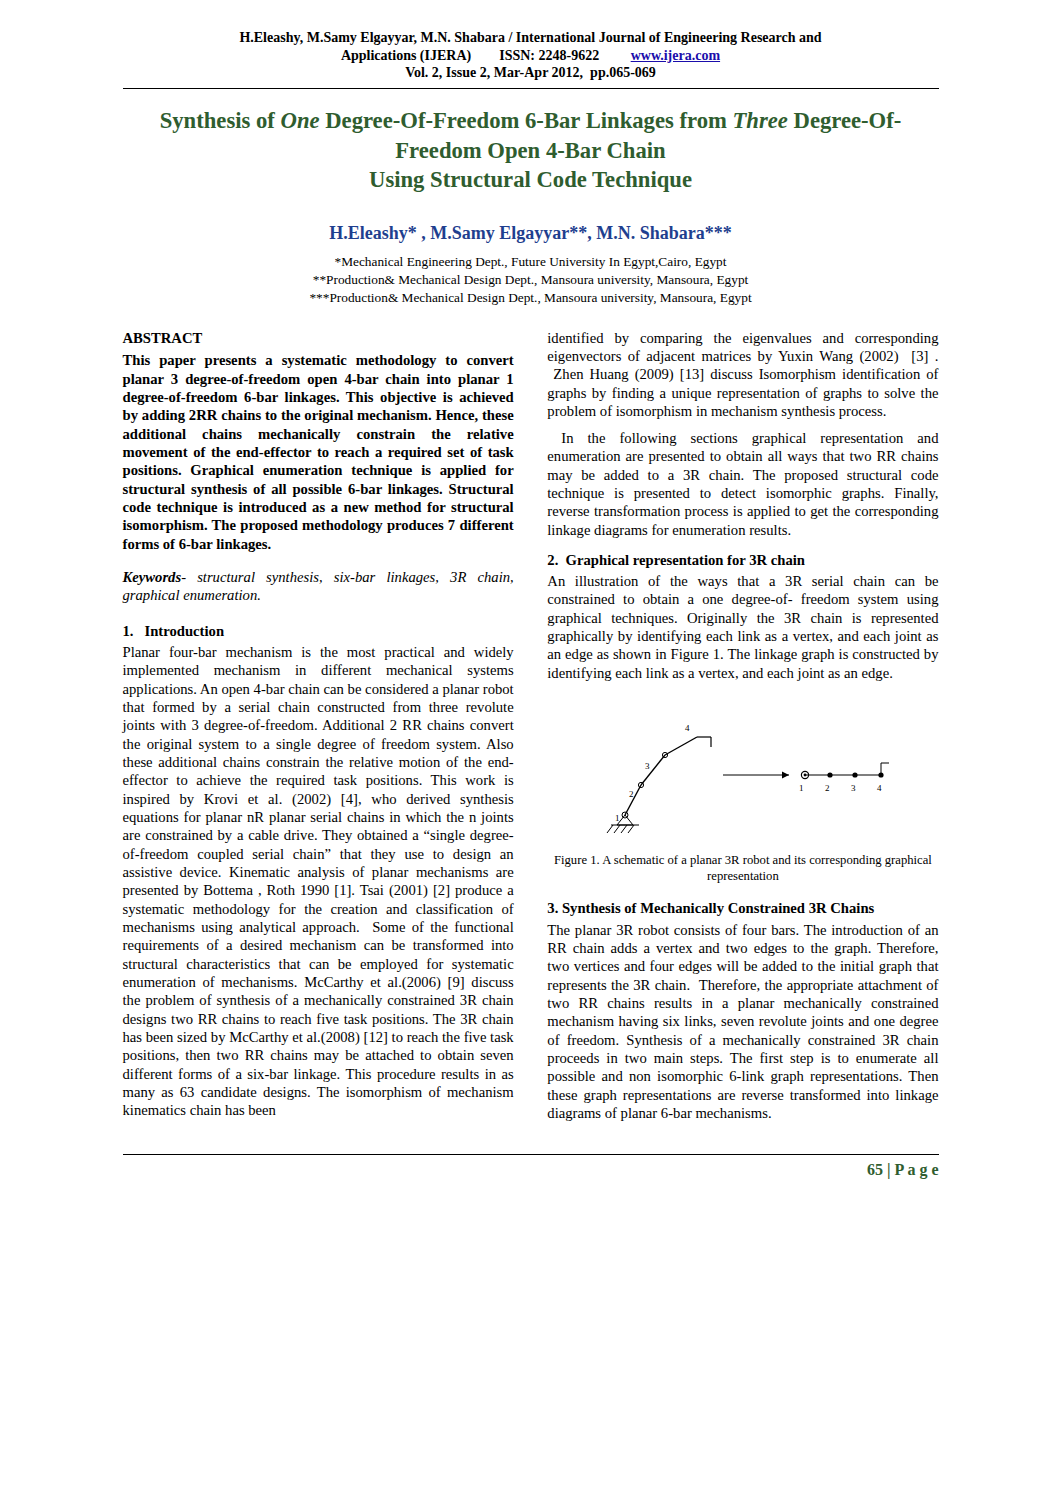H.Eleashy, M.Samy Elgayyar, M.N. Shabara / International Journal of Engineering Research and Applications (IJERA) ISSN: 2248-9622 www.ijera.com Vol. 2, Issue 2, Mar-Apr 2012, pp.065-069
Synthesis of One Degree-Of-Freedom 6-Bar Linkages from Three Degree-Of-Freedom Open 4-Bar Chain
Using Structural Code Technique
H.Eleashy* , M.Samy Elgayyar**, M.N. Shabara***
*Mechanical Engineering Dept., Future University In Egypt,Cairo, Egypt
**Production& Mechanical Design Dept., Mansoura university, Mansoura, Egypt
***Production& Mechanical Design Dept., Mansoura university, Mansoura, Egypt
ABSTRACT
This paper presents a systematic methodology to convert planar 3 degree-of-freedom open 4-bar chain into planar 1 degree-of-freedom 6-bar linkages. This objective is achieved by adding 2RR chains to the original mechanism. Hence, these additional chains mechanically constrain the relative movement of the end-effector to reach a required set of task positions. Graphical enumeration technique is applied for structural synthesis of all possible 6-bar linkages. Structural code technique is introduced as a new method for structural isomorphism. The proposed methodology produces 7 different forms of 6-bar linkages.
Keywords- structural synthesis, six-bar linkages, 3R chain, graphical enumeration.
1. Introduction
Planar four-bar mechanism is the most practical and widely implemented mechanism in different mechanical systems applications. An open 4-bar chain can be considered a planar robot that formed by a serial chain constructed from three revolute joints with 3 degree-of-freedom. Additional 2 RR chains convert the original system to a single degree of freedom system. Also these additional chains constrain the relative motion of the end-effector to achieve the required task positions. This work is inspired by Krovi et al. (2002) [4], who derived synthesis equations for planar nR planar serial chains in which the n joints are constrained by a cable drive. They obtained a “single degree-of-freedom coupled serial chain” that they use to design an assistive device. Kinematic analysis of planar mechanisms are presented by Bottema , Roth 1990 [1]. Tsai (2001) [2] produce a systematic methodology for the creation and classification of mechanisms using analytical approach. Some of the functional requirements of a desired mechanism can be transformed into structural characteristics that can be employed for systematic enumeration of mechanisms. McCarthy et al.(2006) [9] discuss the problem of synthesis of a mechanically constrained 3R chain designs two RR chains to reach five task positions. The 3R chain has been sized by McCarthy et al.(2008) [12] to reach the five task positions, then two RR chains may be attached to obtain seven different forms of a six-bar linkage. This procedure results in as many as 63 candidate designs. The isomorphism of mechanism kinematics chain has been
identified by comparing the eigenvalues and corresponding eigenvectors of adjacent matrices by Yuxin Wang (2002) [3] . Zhen Huang (2009) [13] discuss Isomorphism identification of graphs by finding a unique representation of graphs to solve the problem of isomorphism in mechanism synthesis process.
In the following sections graphical representation and enumeration are presented to obtain all ways that two RR chains may be added to a 3R chain. The proposed structural code technique is presented to detect isomorphic graphs. Finally, reverse transformation process is applied to get the corresponding linkage diagrams for enumeration results.
2. Graphical representation for 3R chain
An illustration of the ways that a 3R serial chain can be constrained to obtain a one degree-of- freedom system using graphical techniques. Originally the 3R chain is represented graphically by identifying each link as a vertex, and each joint as an edge as shown in Figure 1. The linkage graph is constructed by identifying each link as a vertex, and each joint as an edge.
1 2 3 4 1 2 3 4
Figure 1. A schematic of a planar 3R robot and its corresponding graphical representation
3. Synthesis of Mechanically Constrained 3R Chains
The planar 3R robot consists of four bars. The introduction of an RR chain adds a vertex and two edges to the graph. Therefore, two vertices and four edges will be added to the initial graph that represents the 3R chain. Therefore, the appropriate attachment of two RR chains results in a planar mechanically constrained mechanism having six links, seven revolute joints and one degree of freedom. Synthesis of a mechanically constrained 3R chain proceeds in two main steps. The first step is to enumerate all possible and non isomorphic 6-link graph representations. Then these graph representations are reverse transformed into linkage diagrams of planar 6-bar mechanisms.
65 | P a g e